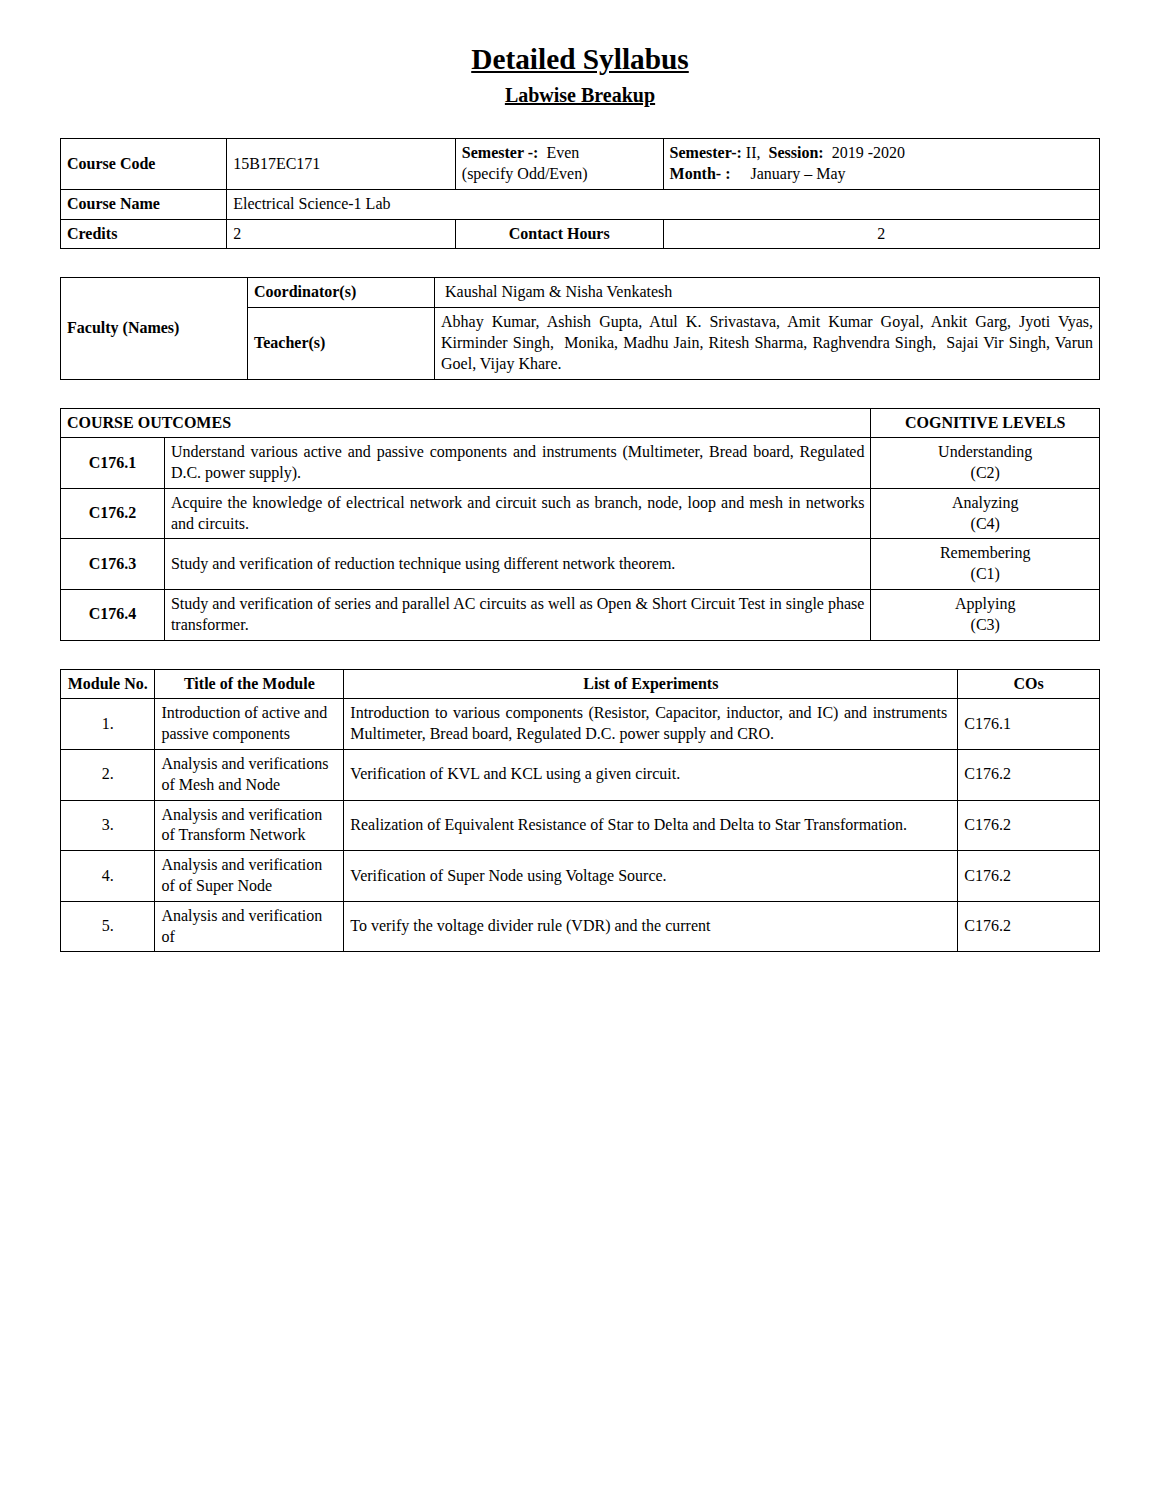Detailed Syllabus
Labwise Breakup
| Course Code | 15B17EC171 | Semester -: Even (specify Odd/Even) | Semester-: II, Session: 2019 -2020 Month- : January – May |
| Course Name | Electrical Science-1 Lab |
| Credits | 2 | Contact Hours | 2 |
| Faculty (Names) | Coordinator(s) | Kaushal Nigam & Nisha Venkatesh |
| Teacher(s) | Abhay Kumar, Ashish Gupta, Atul K. Srivastava, Amit Kumar Goyal, Ankit Garg, Jyoti Vyas, Kirminder Singh, Monika, Madhu Jain, Ritesh Sharma, Raghvendra Singh, Sajai Vir Singh, Varun Goel, Vijay Khare. |
| COURSE OUTCOMES | COGNITIVE LEVELS |
| --- | --- |
| C176.1 | Understand various active and passive components and instruments (Multimeter, Bread board, Regulated D.C. power supply). | Understanding (C2) |
| C176.2 | Acquire the knowledge of electrical network and circuit such as branch, node, loop and mesh in networks and circuits. | Analyzing (C4) |
| C176.3 | Study and verification of reduction technique using different network theorem. | Remembering (C1) |
| C176.4 | Study and verification of series and parallel AC circuits as well as Open & Short Circuit Test in single phase transformer. | Applying (C3) |
| Module No. | Title of the Module | List of Experiments | COs |
| --- | --- | --- | --- |
| 1. | Introduction of active and passive components | Introduction to various components (Resistor, Capacitor, inductor, and IC) and instruments Multimeter, Bread board, Regulated D.C. power supply and CRO. | C176.1 |
| 2. | Analysis and verifications of Mesh and Node | Verification of KVL and KCL using a given circuit. | C176.2 |
| 3. | Analysis and verification of Transform Network | Realization of Equivalent Resistance of Star to Delta and Delta to Star Transformation. | C176.2 |
| 4. | Analysis and verification of of Super Node | Verification of Super Node using Voltage Source. | C176.2 |
| 5. | Analysis and verification of | To verify the voltage divider rule (VDR) and the current | C176.2 |